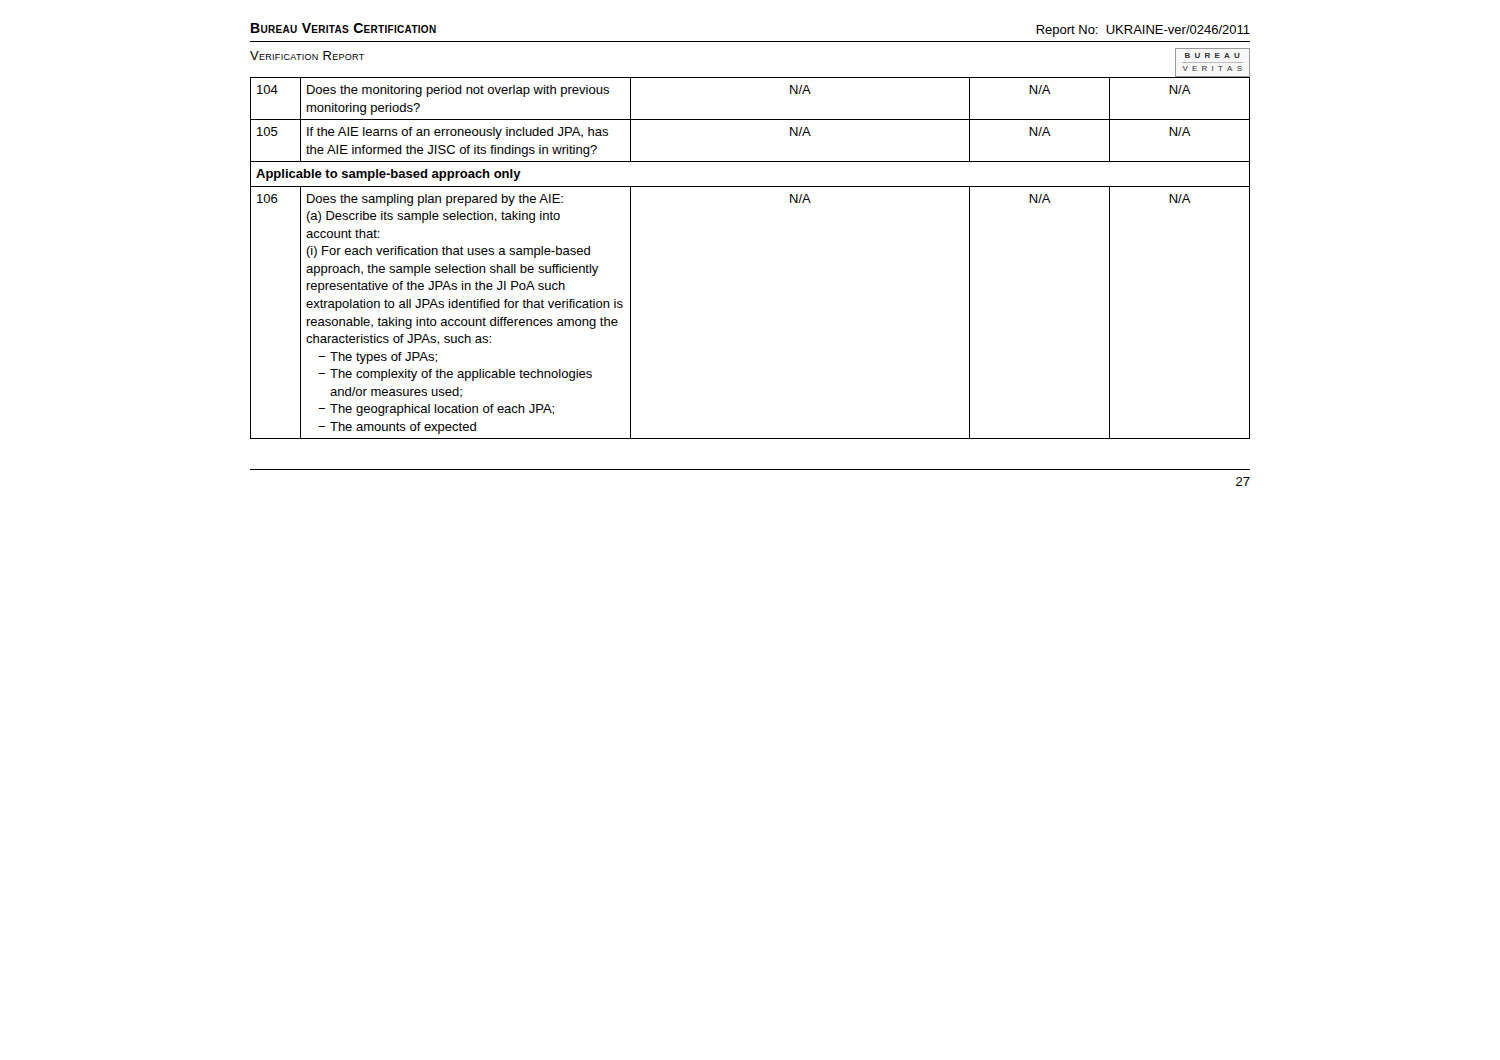Bureau Veritas Certification
Report No: UKRAINE-ver/0246/2011
Verification Report
B U R E A U
V E R I T A S
| 104 | Does the monitoring period not overlap with previous monitoring periods? | N/A | N/A | N/A |
| 105 | If the AIE learns of an erroneously included JPA, has the AIE informed the JISC of its findings in writing? | N/A | N/A | N/A |
| Applicable to sample-based approach only |
| 106 | Does the sampling plan prepared by the AIE: (a) Describe its sample selection, taking into account that: (i) For each verification that uses a sample-based approach, the sample selection shall be sufficiently representative of the JPAs in the JI PoA such extrapolation to all JPAs identified for that verification is reasonable, taking into account differences among the characteristics of JPAs, such as: The types of JPAs; The complexity of the applicable technologies and/or measures used; The geographical location of each JPA; The amounts of expected | N/A | N/A | N/A |
27